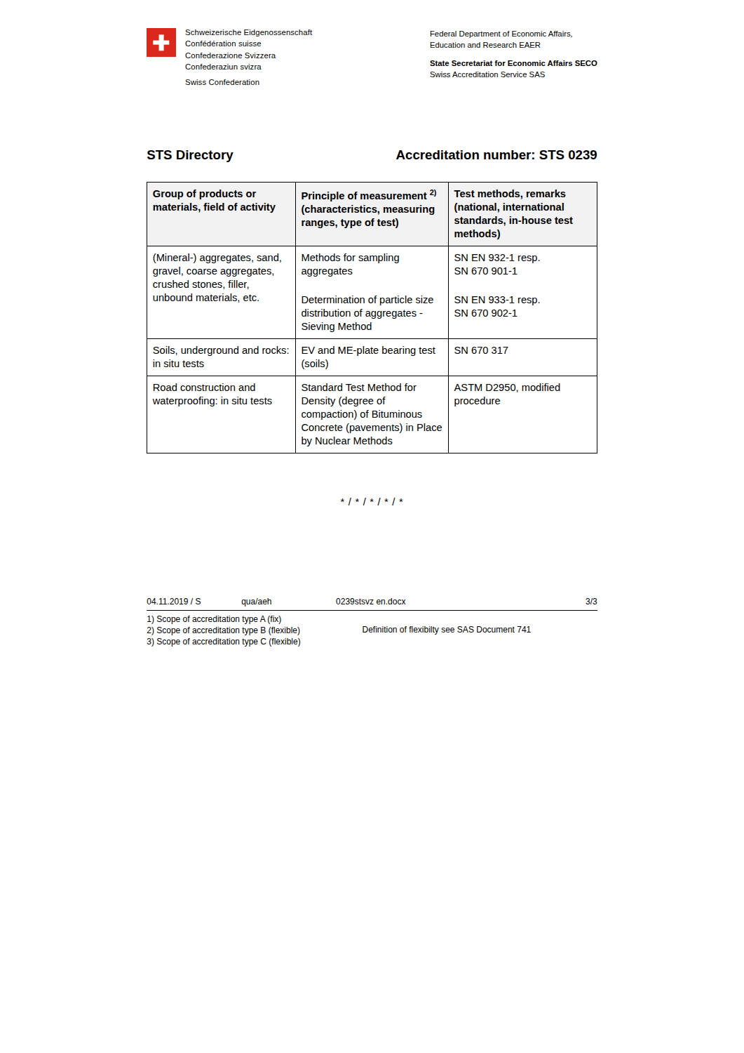Schweizerische Eidgenossenschaft
Confédération suisse
Confederazione Svizzera
Confederaziun svizra
Swiss Confederation
Federal Department of Economic Affairs,
Education and Research EAER
State Secretariat for Economic Affairs SECO
Swiss Accreditation Service SAS
STS Directory
Accreditation number: STS 0239
| Group of products or materials, field of activity | Principle of measurement 2) (characteristics, measuring ranges, type of test) | Test methods, remarks (national, international standards, in-house test methods) |
| --- | --- | --- |
| (Mineral-) aggregates, sand, gravel, coarse aggregates, crushed stones, filler, unbound materials, etc. | Methods for sampling aggregates Determination of particle size distribution of aggregates - Sieving Method | SN EN 932-1 resp. SN 670 901-1 SN EN 933-1 resp. SN 670 902-1 |
| Soils, underground and rocks: in situ tests | EV and ME-plate bearing test (soils) | SN 670 317 |
| Road construction and waterproofing: in situ tests | Standard Test Method for Density (degree of compaction) of Bituminous Concrete (pavements) in Place by Nuclear Methods | ASTM D2950, modified procedure |
* / * / * / * / *
04.11.2019 / S qua/aeh 0239stsvz en.docx 3/3
1) Scope of accreditation type A (fix)
2) Scope of accreditation type B (flexible)
3) Scope of accreditation type C (flexible)
Definition of flexibilty see SAS Document 741